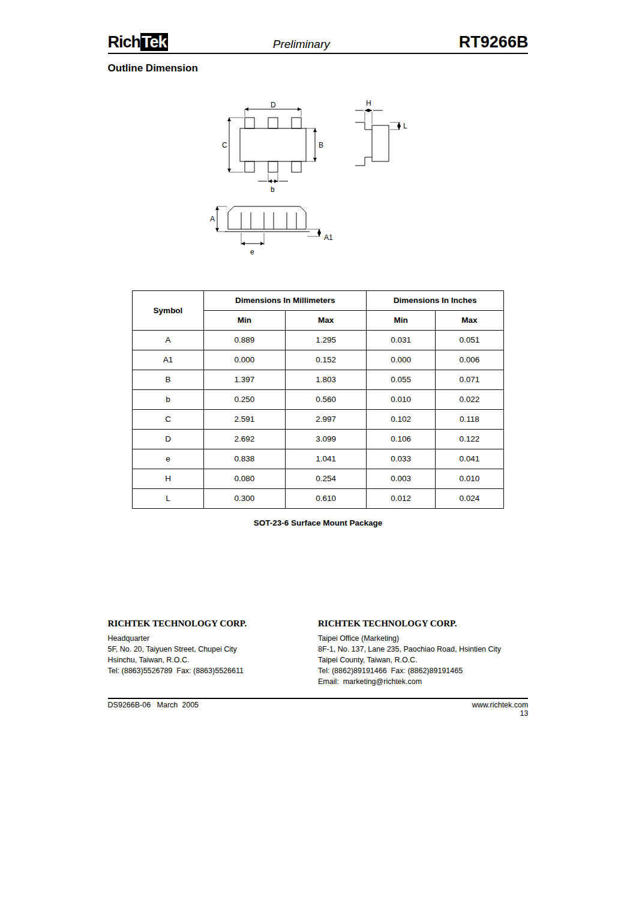RichTek
Preliminary
RT9266B
Outline Dimension
D C B b H L A A1 e
| Symbol | Dimensions In Millimeters | Dimensions In Inches |
| --- | --- | --- |
| Min | Max | Min | Max |
| A | 0.889 | 1.295 | 0.031 | 0.051 |
| A1 | 0.000 | 0.152 | 0.000 | 0.006 |
| B | 1.397 | 1.803 | 0.055 | 0.071 |
| b | 0.250 | 0.560 | 0.010 | 0.022 |
| C | 2.591 | 2.997 | 0.102 | 0.118 |
| D | 2.692 | 3.099 | 0.106 | 0.122 |
| e | 0.838 | 1.041 | 0.033 | 0.041 |
| H | 0.080 | 0.254 | 0.003 | 0.010 |
| L | 0.300 | 0.610 | 0.012 | 0.024 |
SOT-23-6 Surface Mount Package
RICHTEK TECHNOLOGY CORP.
Headquarter
5F, No. 20, Taiyuen Street, Chupei City
Hsinchu, Taiwan, R.O.C.
Tel: (8863)5526789 Fax: (8863)5526611
RICHTEK TECHNOLOGY CORP.
Taipei Office (Marketing)
8F-1, No. 137, Lane 235, Paochiao Road, Hsintien City
Taipei County, Taiwan, R.O.C.
Tel: (8862)89191466 Fax: (8862)89191465
Email: marketing@richtek.com
DS9266B-06 March 2005
www.richtek.com
13